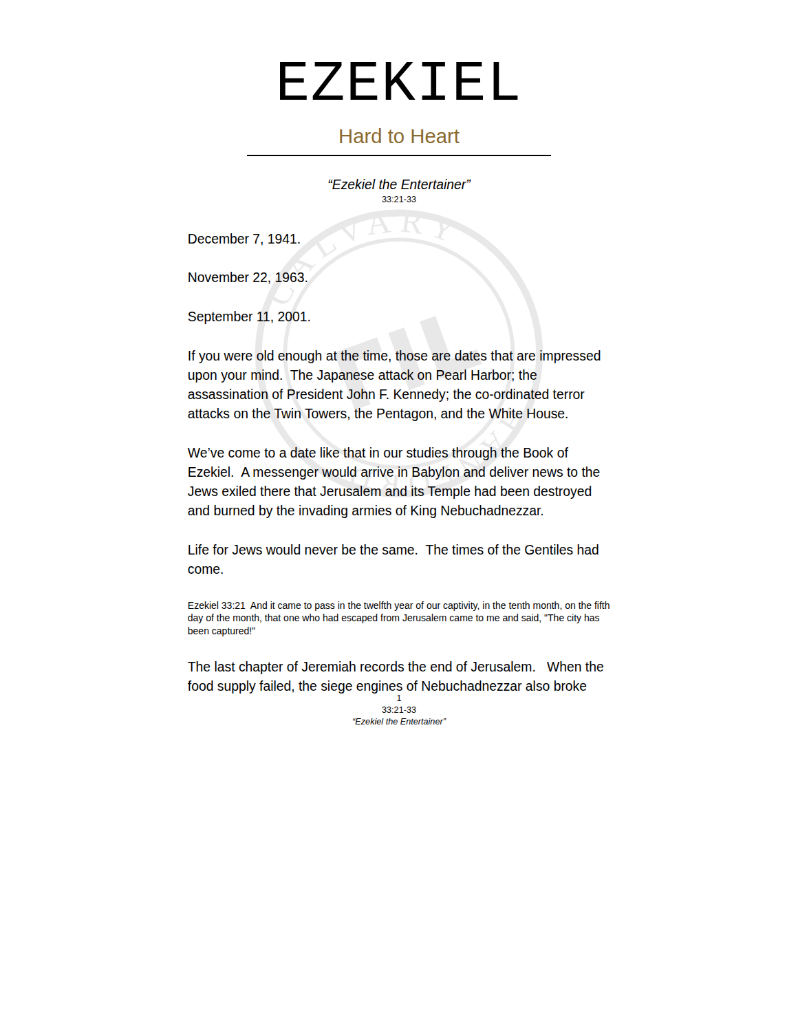CALVARY HANFORD
EZEKIEL
Hard to Heart
“Ezekiel the Entertainer”
33:21-33
December 7, 1941.
November 22, 1963.
September 11, 2001.
If you were old enough at the time, those are dates that are impressed upon your mind. The Japanese attack on Pearl Harbor; the assassination of President John F. Kennedy; the co-ordinated terror attacks on the Twin Towers, the Pentagon, and the White House.
We’ve come to a date like that in our studies through the Book of Ezekiel. A messenger would arrive in Babylon and deliver news to the Jews exiled there that Jerusalem and its Temple had been destroyed and burned by the invading armies of King Nebuchadnezzar.
Life for Jews would never be the same. The times of the Gentiles had come.
Ezekiel 33:21 And it came to pass in the twelfth year of our captivity, in the tenth month, on the fifth day of the month, that one who had escaped from Jerusalem came to me and said, "The city has been captured!"
The last chapter of Jeremiah records the end of Jerusalem. When the food supply failed, the siege engines of Nebuchadnezzar also broke
1
33:21-33
“Ezekiel the Entertainer”